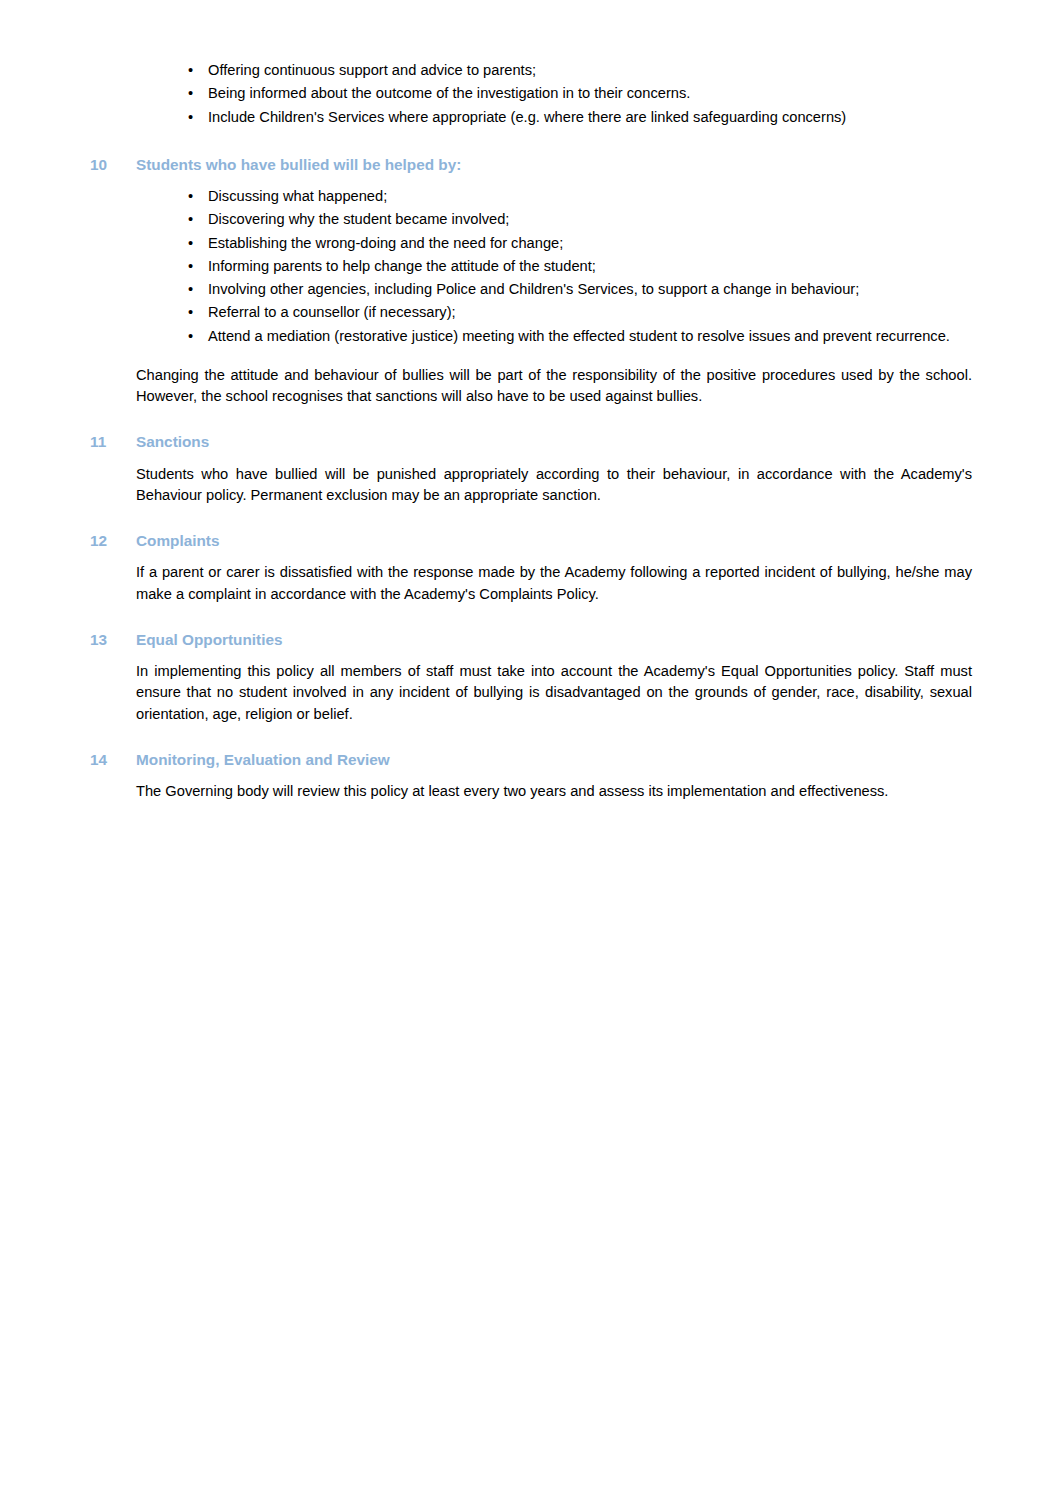Offering continuous support and advice to parents;
Being informed about the outcome of the investigation in to their concerns.
Include Children's Services where appropriate (e.g. where there are linked safeguarding concerns)
10 Students who have bullied will be helped by:
Discussing what happened;
Discovering why the student became involved;
Establishing the wrong-doing and the need for change;
Informing parents to help change the attitude of the student;
Involving other agencies, including Police and Children's Services, to support a change in behaviour;
Referral to a counsellor (if necessary);
Attend a mediation (restorative justice) meeting with the effected student to resolve issues and prevent recurrence.
Changing the attitude and behaviour of bullies will be part of the responsibility of the positive procedures used by the school. However, the school recognises that sanctions will also have to be used against bullies.
11 Sanctions
Students who have bullied will be punished appropriately according to their behaviour, in accordance with the Academy's Behaviour policy. Permanent exclusion may be an appropriate sanction.
12 Complaints
If a parent or carer is dissatisfied with the response made by the Academy following a reported incident of bullying, he/she may make a complaint in accordance with the Academy's Complaints Policy.
13 Equal Opportunities
In implementing this policy all members of staff must take into account the Academy's Equal Opportunities policy. Staff must ensure that no student involved in any incident of bullying is disadvantaged on the grounds of gender, race, disability, sexual orientation, age, religion or belief.
14 Monitoring, Evaluation and Review
The Governing body will review this policy at least every two years and assess its implementation and effectiveness.